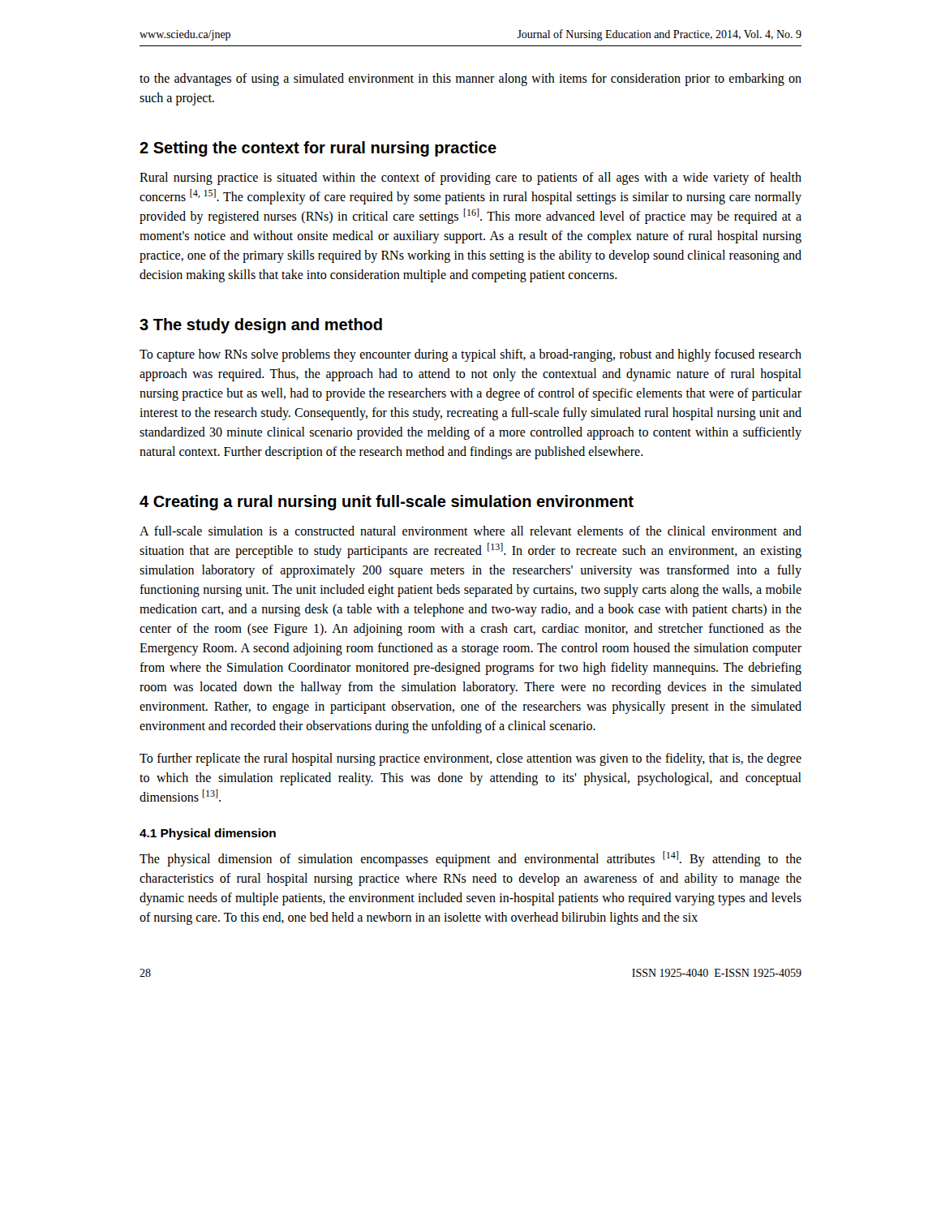www.sciedu.ca/jnep Journal of Nursing Education and Practice, 2014, Vol. 4, No. 9
to the advantages of using a simulated environment in this manner along with items for consideration prior to embarking on such a project.
2 Setting the context for rural nursing practice
Rural nursing practice is situated within the context of providing care to patients of all ages with a wide variety of health concerns [4, 15]. The complexity of care required by some patients in rural hospital settings is similar to nursing care normally provided by registered nurses (RNs) in critical care settings [16]. This more advanced level of practice may be required at a moment's notice and without onsite medical or auxiliary support. As a result of the complex nature of rural hospital nursing practice, one of the primary skills required by RNs working in this setting is the ability to develop sound clinical reasoning and decision making skills that take into consideration multiple and competing patient concerns.
3 The study design and method
To capture how RNs solve problems they encounter during a typical shift, a broad-ranging, robust and highly focused research approach was required. Thus, the approach had to attend to not only the contextual and dynamic nature of rural hospital nursing practice but as well, had to provide the researchers with a degree of control of specific elements that were of particular interest to the research study. Consequently, for this study, recreating a full-scale fully simulated rural hospital nursing unit and standardized 30 minute clinical scenario provided the melding of a more controlled approach to content within a sufficiently natural context. Further description of the research method and findings are published elsewhere.
4 Creating a rural nursing unit full-scale simulation environment
A full-scale simulation is a constructed natural environment where all relevant elements of the clinical environment and situation that are perceptible to study participants are recreated [13]. In order to recreate such an environment, an existing simulation laboratory of approximately 200 square meters in the researchers' university was transformed into a fully functioning nursing unit. The unit included eight patient beds separated by curtains, two supply carts along the walls, a mobile medication cart, and a nursing desk (a table with a telephone and two-way radio, and a book case with patient charts) in the center of the room (see Figure 1). An adjoining room with a crash cart, cardiac monitor, and stretcher functioned as the Emergency Room. A second adjoining room functioned as a storage room. The control room housed the simulation computer from where the Simulation Coordinator monitored pre-designed programs for two high fidelity mannequins. The debriefing room was located down the hallway from the simulation laboratory. There were no recording devices in the simulated environment. Rather, to engage in participant observation, one of the researchers was physically present in the simulated environment and recorded their observations during the unfolding of a clinical scenario.
To further replicate the rural hospital nursing practice environment, close attention was given to the fidelity, that is, the degree to which the simulation replicated reality. This was done by attending to its' physical, psychological, and conceptual dimensions [13].
4.1 Physical dimension
The physical dimension of simulation encompasses equipment and environmental attributes [14]. By attending to the characteristics of rural hospital nursing practice where RNs need to develop an awareness of and ability to manage the dynamic needs of multiple patients, the environment included seven in-hospital patients who required varying types and levels of nursing care. To this end, one bed held a newborn in an isolette with overhead bilirubin lights and the six
28 ISSN 1925-4040 E-ISSN 1925-4059